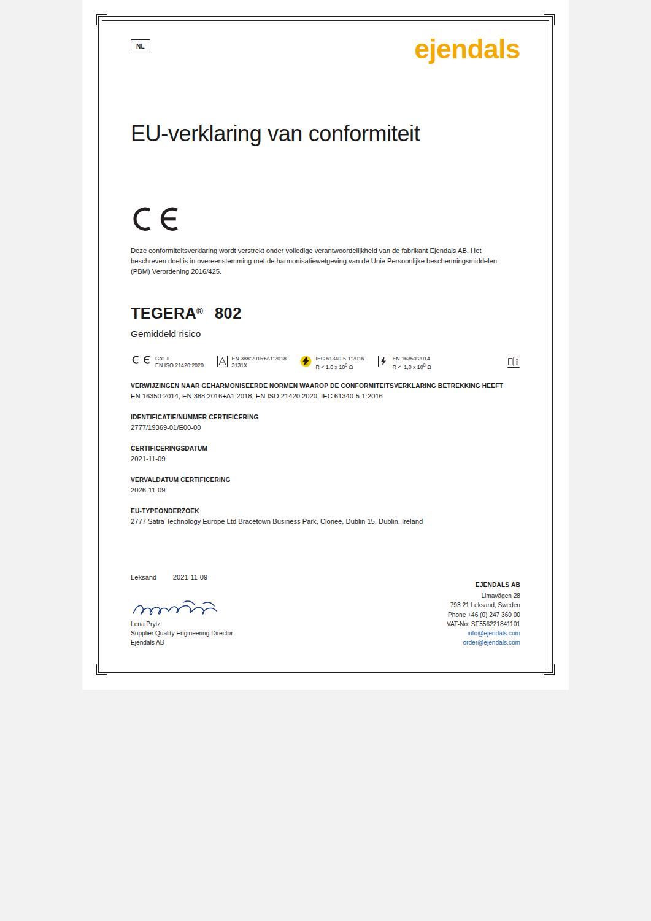NL
ejendals
EU-verklaring van conformiteit
Deze conformiteitsverklaring wordt verstrekt onder volledige verantwoordelijkheid van de fabrikant Ejendals AB. Het beschreven doel is in overeenstemming met de harmonisatiewetgeving van de Unie Persoonlijke beschermingsmiddelen (PBM) Verordening 2016/425.
TEGERA®802
Gemiddeld risico
Cat. II
EN ISO 21420:2020
EN 388:2016+A1:2018 3131X
ESD IEC 61340-5-1:2016 R < 1.0 x 109 Ω
EN 16350:2014 R < 1,0 x 108 Ω
Verwijzingen naar geharmoniseerde normen waarop de conformiteitsverklaring betrekking heeft
EN 16350:2014, EN 388:2016+A1:2018, EN ISO 21420:2020, IEC 61340-5-1:2016
Identificatie/nummer certificering
2777/19369-01/E00-00
Certificeringsdatum
2021-11-09
Vervaldatum certificering
2026-11-09
EU-typeonderzoek
2777 Satra Technology Europe Ltd Bracetown Business Park, Clonee, Dublin 15, Dublin, Ireland
Leksand2021-11-09
Lena Prytz
Supplier Quality Engineering Director
Ejendals AB
EJENDALS AB
Limavägen 28
793 21 Leksand, Sweden
Phone +46 (0) 247 360 00
VAT-No: SE556221841101
info@ejendals.com
order@ejendals.com